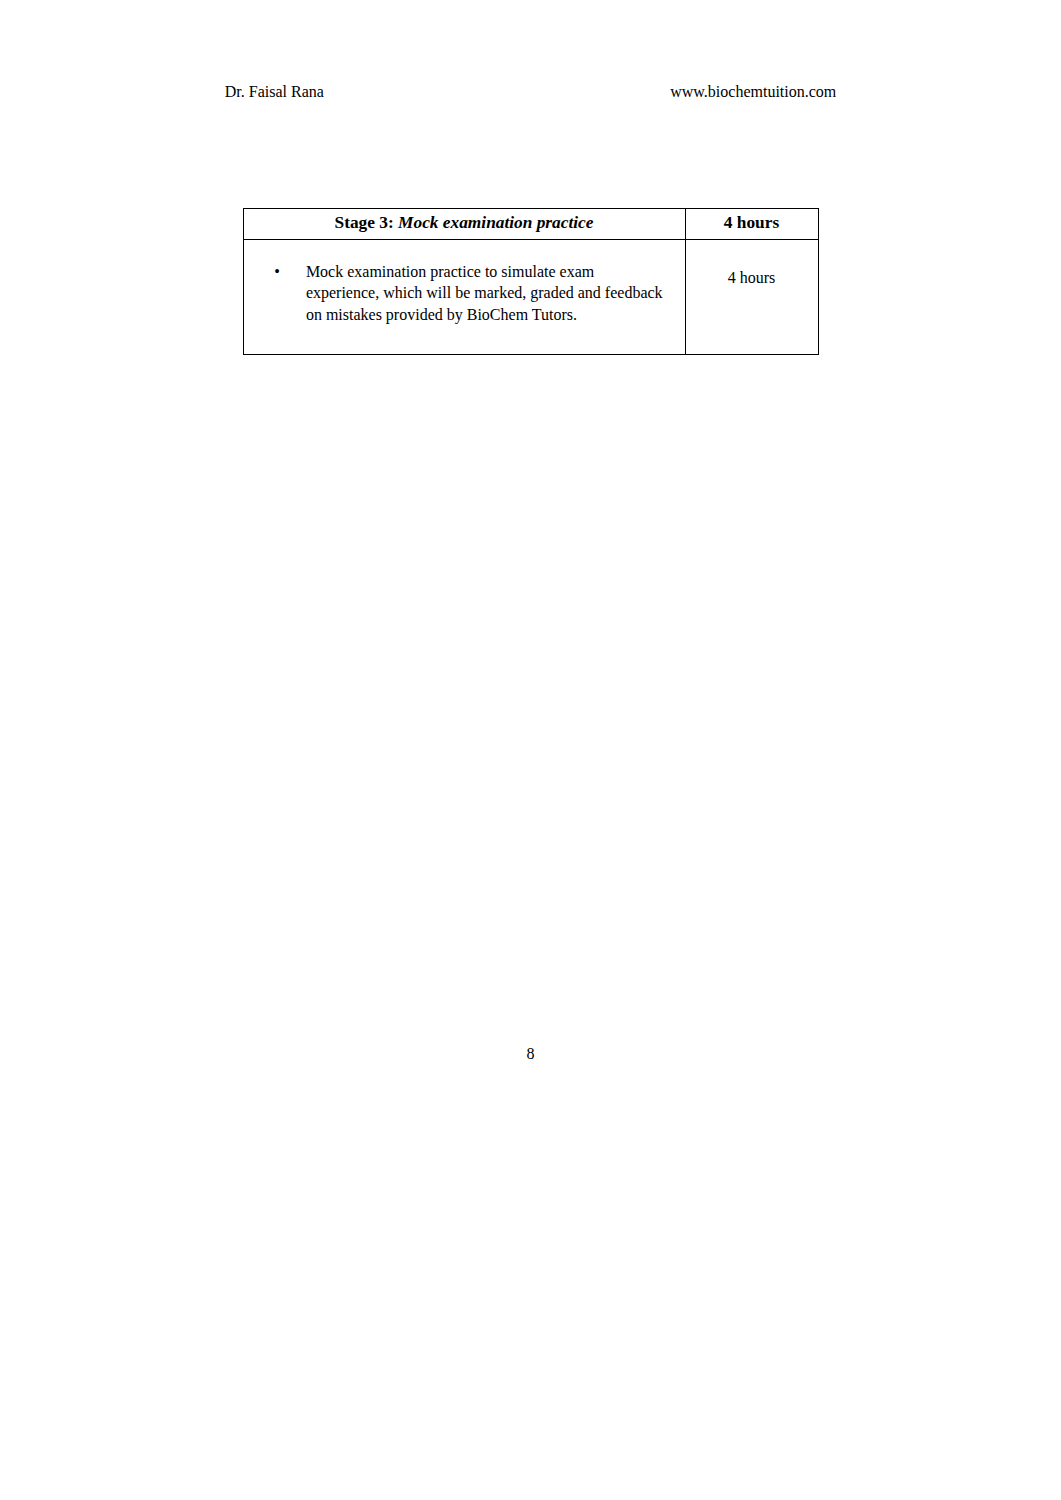Dr. Faisal Rana
www.biochemtuition.com
| Stage 3: Mock examination practice | 4 hours |
| --- | --- |
| Mock examination practice to simulate exam experience, which will be marked, graded and feedback on mistakes provided by BioChem Tutors. | 4 hours |
8